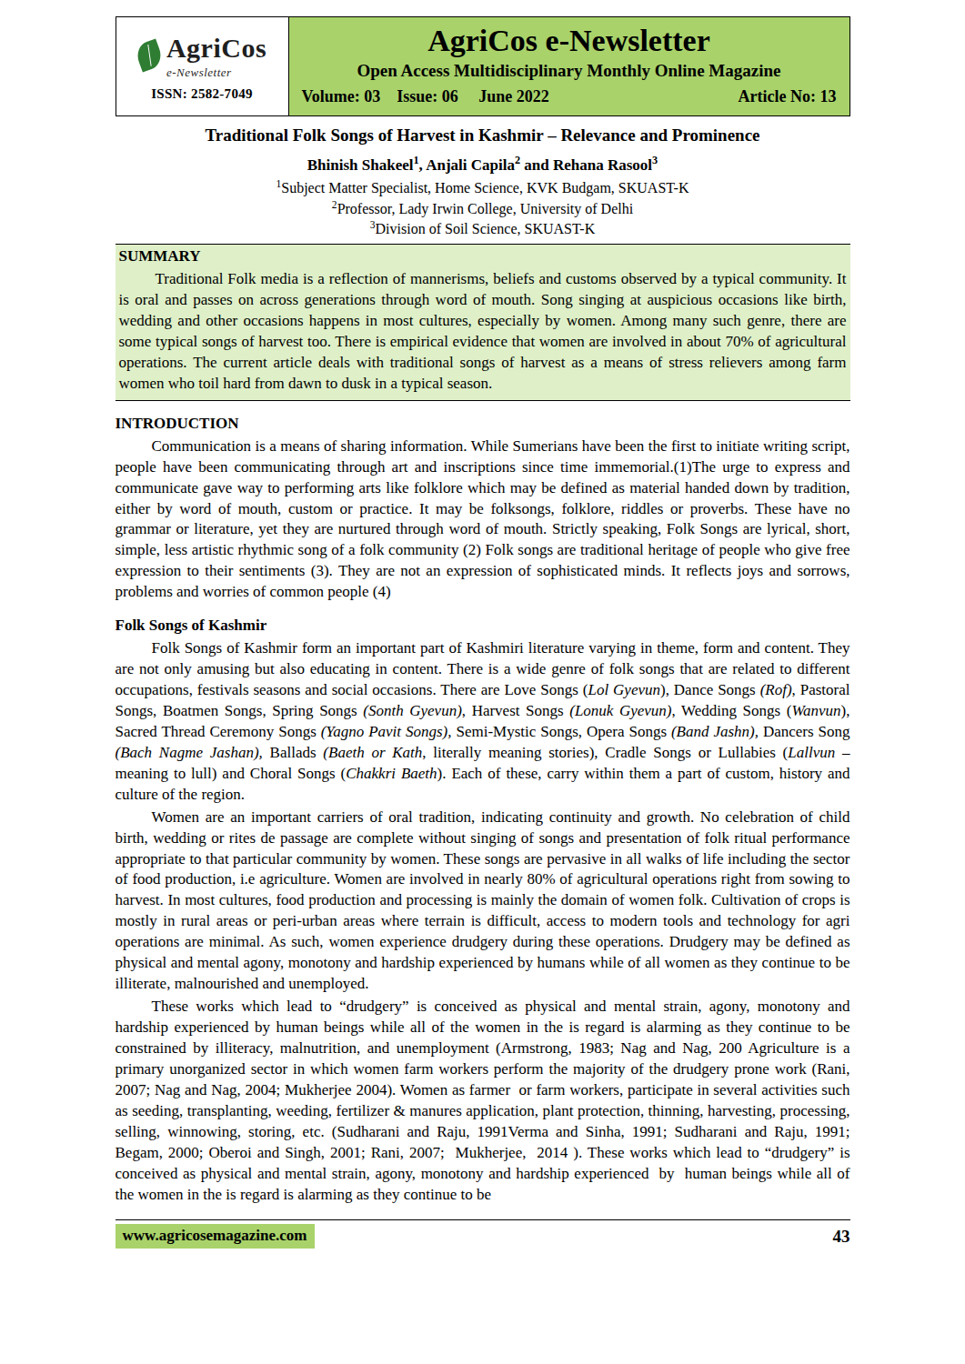AgriCos
e-Newsletter
ISSN: 2582-7049
AgriCos e-Newsletter
Open Access Multidisciplinary Monthly Online Magazine
Volume: 03 Issue: 06 June 2022 Article No: 13
Traditional Folk Songs of Harvest in Kashmir – Relevance and Prominence
Bhinish Shakeel1, Anjali Capila2 and Rehana Rasool3
1Subject Matter Specialist, Home Science, KVK Budgam, SKUAST-K
2Professor, Lady Irwin College, University of Delhi
3Division of Soil Science, SKUAST-K
SUMMARY
Traditional Folk media is a reflection of mannerisms, beliefs and customs observed by a typical community. It is oral and passes on across generations through word of mouth. Song singing at auspicious occasions like birth, wedding and other occasions happens in most cultures, especially by women. Among many such genre, there are some typical songs of harvest too. There is empirical evidence that women are involved in about 70% of agricultural operations. The current article deals with traditional songs of harvest as a means of stress relievers among farm women who toil hard from dawn to dusk in a typical season.
INTRODUCTION
Communication is a means of sharing information. While Sumerians have been the first to initiate writing script, people have been communicating through art and inscriptions since time immemorial.(1)The urge to express and communicate gave way to performing arts like folklore which may be defined as material handed down by tradition, either by word of mouth, custom or practice. It may be folksongs, folklore, riddles or proverbs. These have no grammar or literature, yet they are nurtured through word of mouth. Strictly speaking, Folk Songs are lyrical, short, simple, less artistic rhythmic song of a folk community (2) Folk songs are traditional heritage of people who give free expression to their sentiments (3). They are not an expression of sophisticated minds. It reflects joys and sorrows, problems and worries of common people (4)
Folk Songs of Kashmir
Folk Songs of Kashmir form an important part of Kashmiri literature varying in theme, form and content. They are not only amusing but also educating in content. There is a wide genre of folk songs that are related to different occupations, festivals seasons and social occasions. There are Love Songs (Lol Gyevun), Dance Songs (Rof), Pastoral Songs, Boatmen Songs, Spring Songs (Sonth Gyevun), Harvest Songs (Lonuk Gyevun), Wedding Songs (Wanvun), Sacred Thread Ceremony Songs (Yagno Pavit Songs), Semi-Mystic Songs, Opera Songs (Band Jashn), Dancers Song (Bach Nagme Jashan), Ballads (Baeth or Kath, literally meaning stories), Cradle Songs or Lullabies (Lallvun – meaning to lull) and Choral Songs (Chakkri Baeth). Each of these, carry within them a part of custom, history and culture of the region.
Women are an important carriers of oral tradition, indicating continuity and growth. No celebration of child birth, wedding or rites de passage are complete without singing of songs and presentation of folk ritual performance appropriate to that particular community by women. These songs are pervasive in all walks of life including the sector of food production, i.e agriculture. Women are involved in nearly 80% of agricultural operations right from sowing to harvest. In most cultures, food production and processing is mainly the domain of women folk. Cultivation of crops is mostly in rural areas or peri-urban areas where terrain is difficult, access to modern tools and technology for agri operations are minimal. As such, women experience drudgery during these operations. Drudgery may be defined as physical and mental agony, monotony and hardship experienced by humans while of all women as they continue to be illiterate, malnourished and unemployed.
These works which lead to “drudgery” is conceived as physical and mental strain, agony, monotony and hardship experienced by human beings while all of the women in the is regard is alarming as they continue to be constrained by illiteracy, malnutrition, and unemployment (Armstrong, 1983; Nag and Nag, 200 Agriculture is a primary unorganized sector in which women farm workers perform the majority of the drudgery prone work (Rani, 2007; Nag and Nag, 2004; Mukherjee 2004). Women as farmer or farm workers, participate in several activities such as seeding, transplanting, weeding, fertilizer & manures application, plant protection, thinning, harvesting, processing, selling, winnowing, storing, etc. (Sudharani and Raju, 1991Verma and Sinha, 1991; Sudharani and Raju, 1991; Begam, 2000; Oberoi and Singh, 2001; Rani, 2007; Mukherjee, 2014 ). These works which lead to “drudgery” is conceived as physical and mental strain, agony, monotony and hardship experienced by human beings while all of the women in the is regard is alarming as they continue to be
www.agricosemagazine.com
43